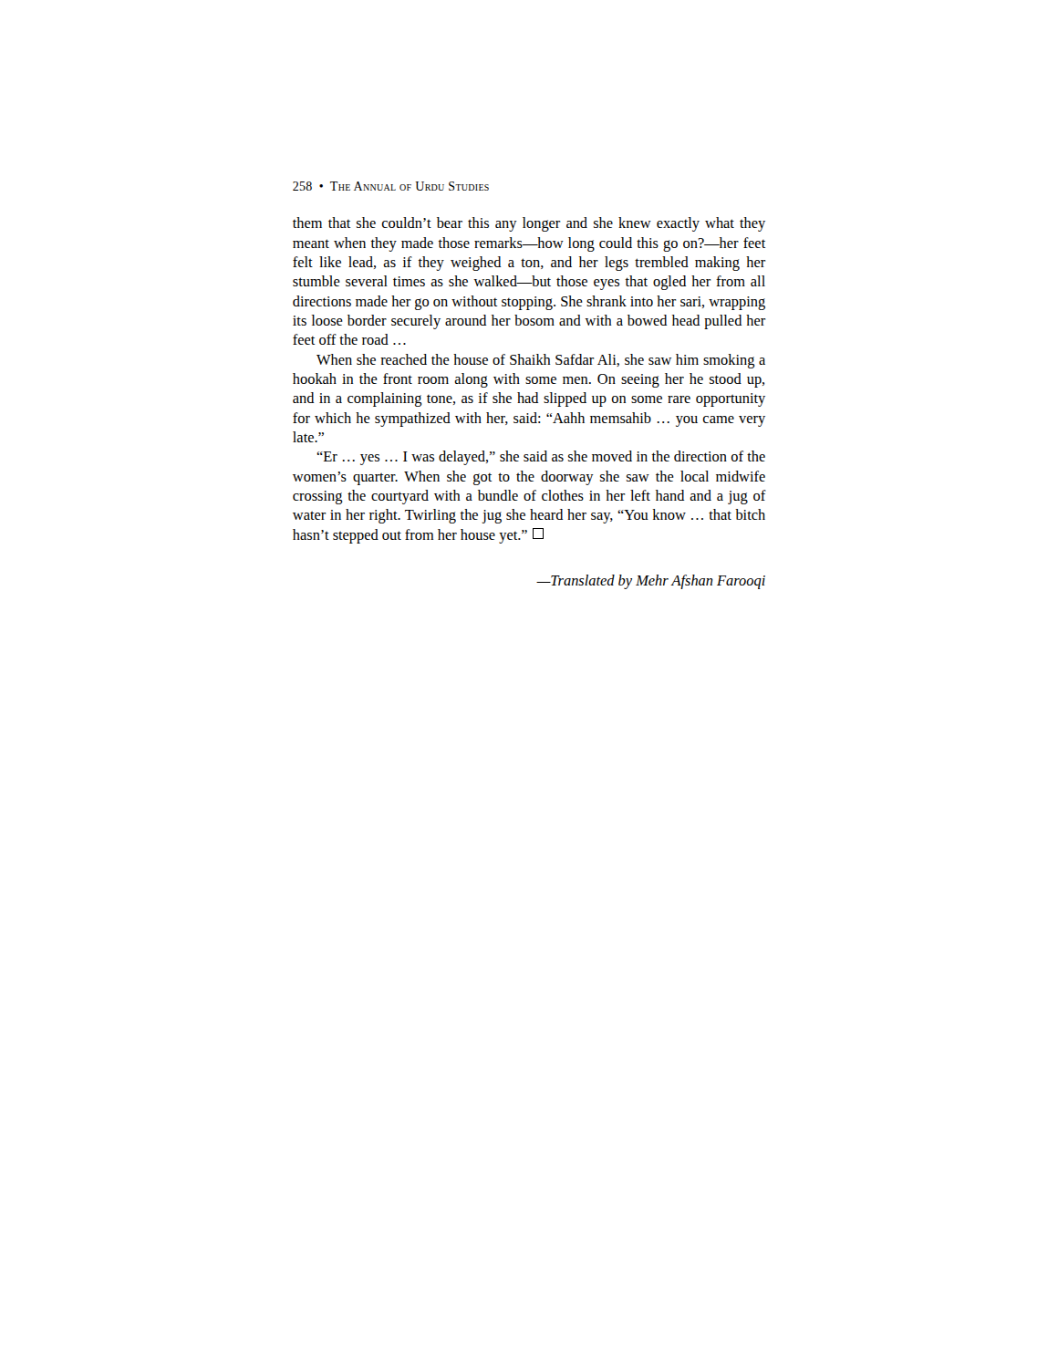258•The Annual of Urdu Studies
them that she couldn’t bear this any longer and she knew exactly what they meant when they made those remarks—how long could this go on?—her feet felt like lead, as if they weighed a ton, and her legs trembled making her stumble several times as she walked—but those eyes that ogled her from all directions made her go on without stopping. She shrank into her sari, wrapping its loose border securely around her bosom and with a bowed head pulled her feet off the road …
When she reached the house of Shaikh Safdar Ali, she saw him smoking a hookah in the front room along with some men. On seeing her he stood up, and in a complaining tone, as if she had slipped up on some rare opportunity for which he sympathized with her, said: “Aahh memsahib … you came very late.”
“Er … yes … I was delayed,” she said as she moved in the direction of the women’s quarter. When she got to the doorway she saw the local midwife crossing the courtyard with a bundle of clothes in her left hand and a jug of water in her right. Twirling the jug she heard her say, “You know … that bitch hasn’t stepped out from her house yet.”
—Translated by Mehr Afshan Farooqi